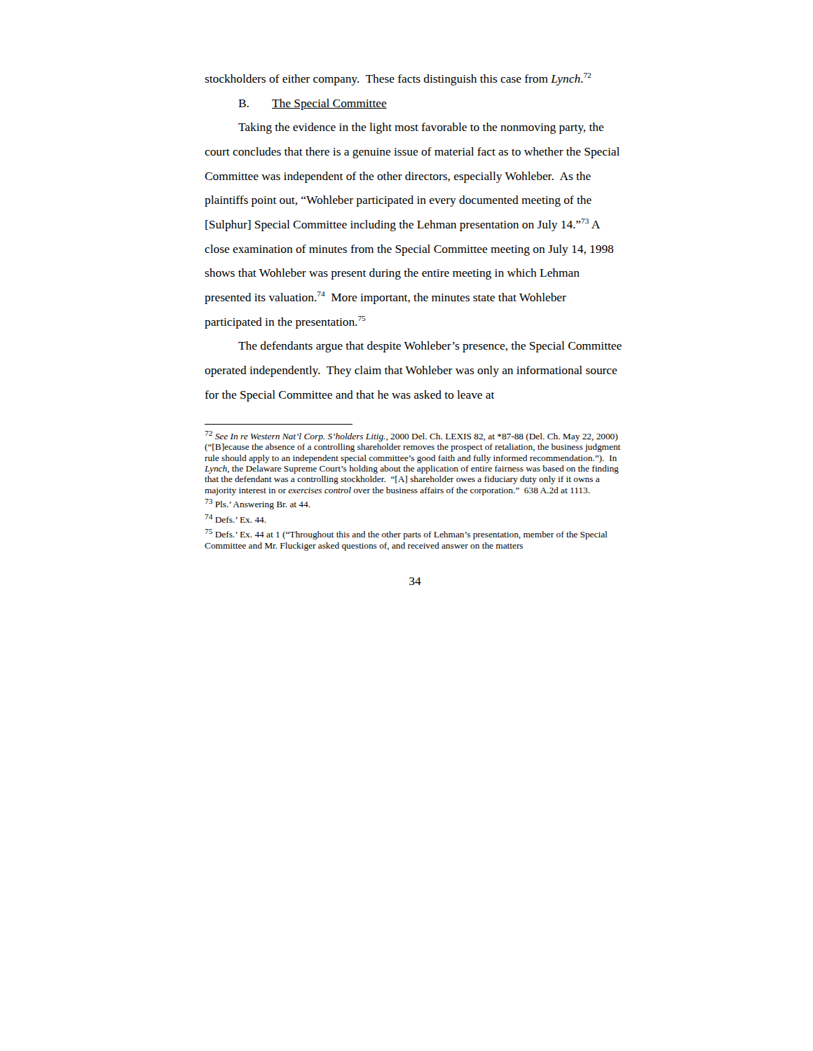stockholders of either company. These facts distinguish this case from Lynch.72
B. The Special Committee
Taking the evidence in the light most favorable to the nonmoving party, the court concludes that there is a genuine issue of material fact as to whether the Special Committee was independent of the other directors, especially Wohleber. As the plaintiffs point out, “Wohleber participated in every documented meeting of the [Sulphur] Special Committee including the Lehman presentation on July 14.”73 A close examination of minutes from the Special Committee meeting on July 14, 1998 shows that Wohleber was present during the entire meeting in which Lehman presented its valuation.74 More important, the minutes state that Wohleber participated in the presentation.75
The defendants argue that despite Wohleber’s presence, the Special Committee operated independently. They claim that Wohleber was only an informational source for the Special Committee and that he was asked to leave at
72 See In re Western Nat’l Corp. S’holders Litig., 2000 Del. Ch. LEXIS 82, at *87-88 (Del. Ch. May 22, 2000) (“[B]ecause the absence of a controlling shareholder removes the prospect of retaliation, the business judgment rule should apply to an independent special committee’s good faith and fully informed recommendation.”). In Lynch, the Delaware Supreme Court’s holding about the application of entire fairness was based on the finding that the defendant was a controlling stockholder. “[A] shareholder owes a fiduciary duty only if it owns a majority interest in or exercises control over the business affairs of the corporation.” 638 A.2d at 1113.
73 Pls.’ Answering Br. at 44.
74 Defs.’ Ex. 44.
75 Defs.’ Ex. 44 at 1 (“Throughout this and the other parts of Lehman’s presentation, member of the Special Committee and Mr. Fluckiger asked questions of, and received answer on the matters
34